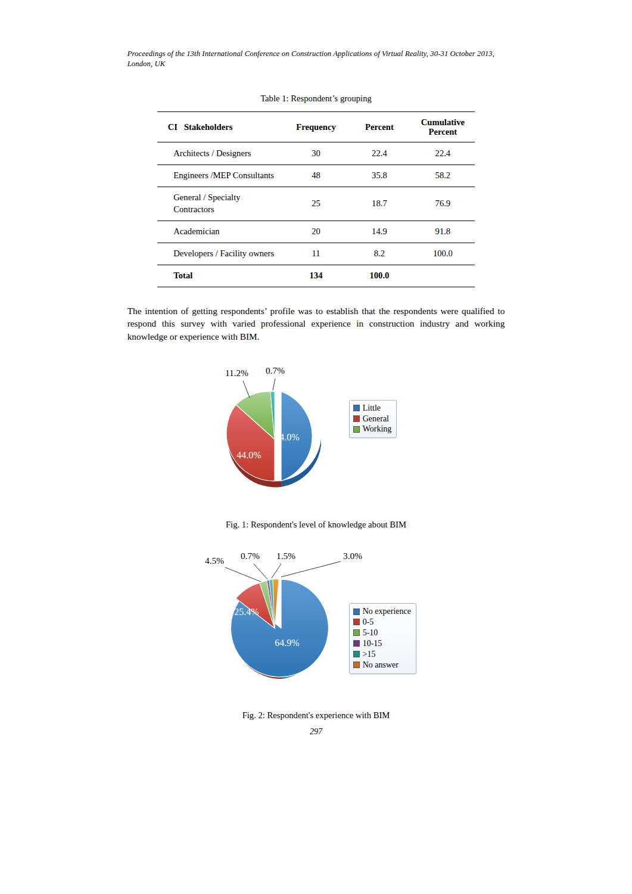Proceedings of the 13th International Conference on Construction Applications of Virtual Reality, 30-31 October 2013, London, UK
Table 1: Respondent’s grouping
| CI Stakeholders | Frequency | Percent | Cumulative Percent |
| --- | --- | --- | --- |
| Architects / Designers | 30 | 22.4 | 22.4 |
| Engineers /MEP Consultants | 48 | 35.8 | 58.2 |
| General / Specialty Contractors | 25 | 18.7 | 76.9 |
| Academician | 20 | 14.9 | 91.8 |
| Developers / Facility owners | 11 | 8.2 | 100.0 |
| Total | 134 | 100.0 | |
The intention of getting respondents’ profile was to establish that the respondents were qualified to respond this survey with varied professional experience in construction industry and working knowledge or experience with BIM.
44.0% 44.0% 11.2% 0.7%
Little
General
Working
Fig. 1: Respondent's level of knowledge about BIM
64.9% 25.4% 4.5% 0.7% 1.5% 3.0%
No experience
0-5
5-10
10-15
>15
No answer
Fig. 2: Respondent's experience with BIM
297